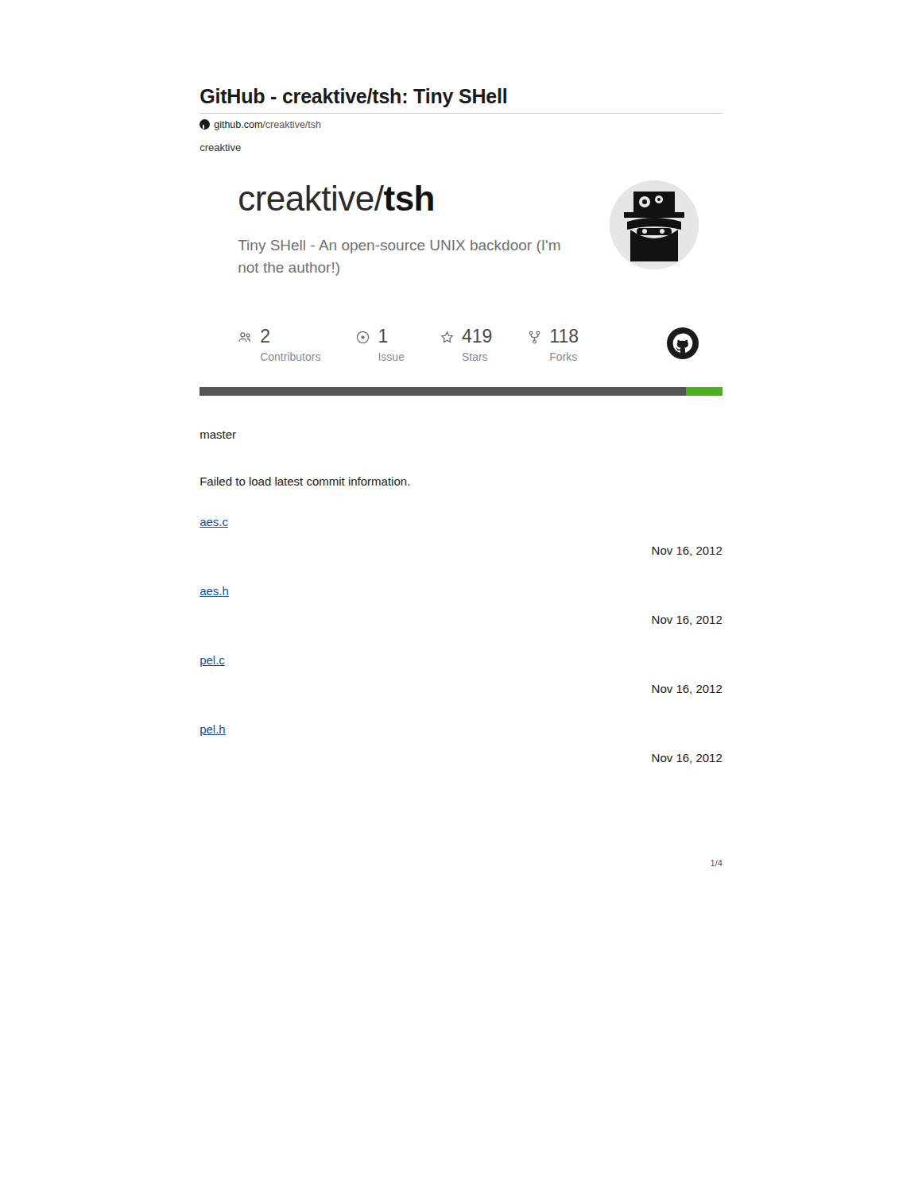GitHub - creaktive/tsh: Tiny SHell
github.com/creaktive/tsh
creaktive
creaktive/tsh
Tiny SHell - An open-source UNIX backdoor (I'm not the author!)
2 Contributors
1 Issue
419 Stars
118 Forks
master
Failed to load latest commit information.
aes.c
Nov 16, 2012
aes.h
Nov 16, 2012
pel.c
Nov 16, 2012
pel.h
Nov 16, 2012
1/4